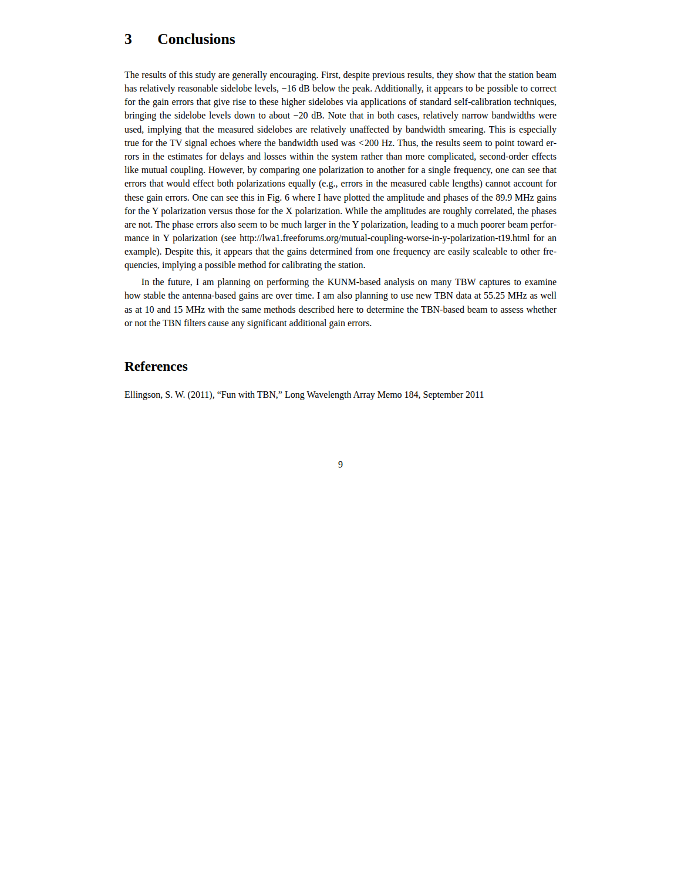3 Conclusions
The results of this study are generally encouraging. First, despite previous results, they show that the station beam has relatively reasonable sidelobe levels, −16 dB below the peak. Additionally, it appears to be possible to correct for the gain errors that give rise to these higher sidelobes via applications of standard self-calibration techniques, bringing the sidelobe levels down to about −20 dB. Note that in both cases, relatively narrow bandwidths were used, implying that the measured sidelobes are relatively unaffected by bandwidth smearing. This is especially true for the TV signal echoes where the bandwidth used was < 200 Hz. Thus, the results seem to point toward errors in the estimates for delays and losses within the system rather than more complicated, second-order effects like mutual coupling. However, by comparing one polarization to another for a single frequency, one can see that errors that would effect both polarizations equally (e.g., errors in the measured cable lengths) cannot account for these gain errors. One can see this in Fig. 6 where I have plotted the amplitude and phases of the 89.9 MHz gains for the Y polarization versus those for the X polarization. While the amplitudes are roughly correlated, the phases are not. The phase errors also seem to be much larger in the Y polarization, leading to a much poorer beam performance in Y polarization (see http://lwa1.freeforums.org/mutual-coupling-worse-in-y-polarization-t19.html for an example). Despite this, it appears that the gains determined from one frequency are easily scaleable to other frequencies, implying a possible method for calibrating the station.
In the future, I am planning on performing the KUNM-based analysis on many TBW captures to examine how stable the antenna-based gains are over time. I am also planning to use new TBN data at 55.25 MHz as well as at 10 and 15 MHz with the same methods described here to determine the TBN-based beam to assess whether or not the TBN filters cause any significant additional gain errors.
References
Ellingson, S. W. (2011), “Fun with TBN,” Long Wavelength Array Memo 184, September 2011
9